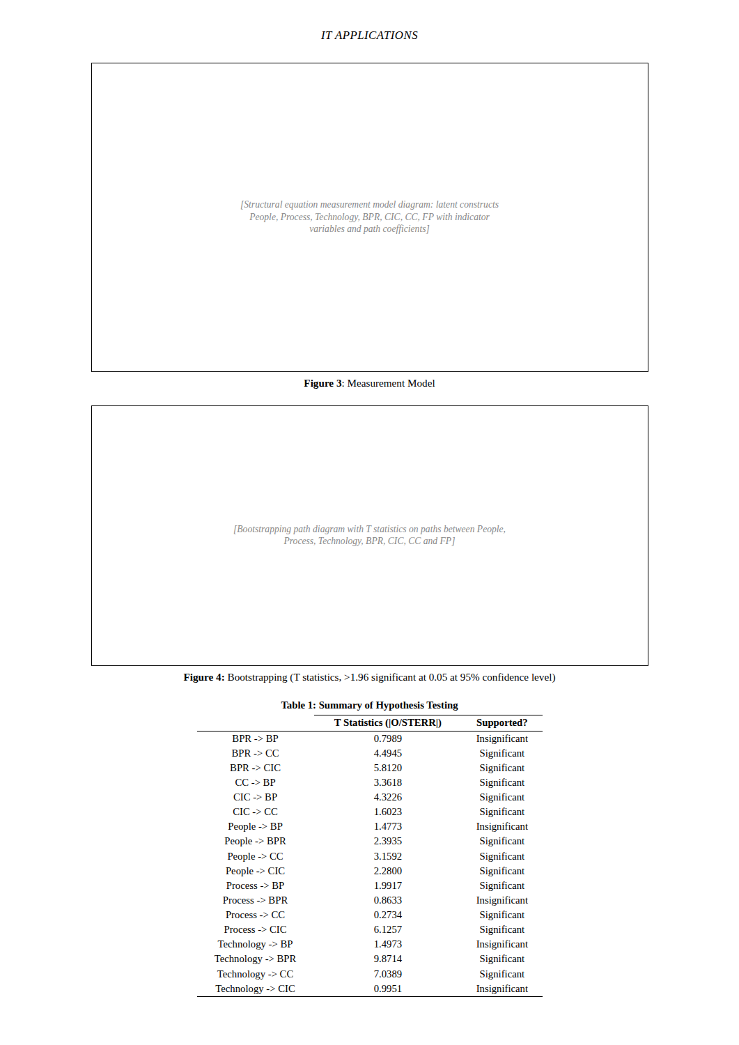IT APPLICATIONS
[Structural equation measurement model diagram: latent constructs People, Process, Technology, BPR, CIC, CC, FP with indicator variables and path coefficients]
Figure 3: Measurement Model
[Bootstrapping path diagram with T statistics on paths between People, Process, Technology, BPR, CIC, CC and FP]
Figure 4: Bootstrapping (T statistics, >1.96 significant at 0.05 at 95% confidence level)
Table 1: Summary of Hypothesis Testing
| | T Statistics (/O/STERR/) | Supported? |
| --- | --- | --- |
| BPR -> BP | 0.7989 | Insignificant |
| BPR -> CC | 4.4945 | Significant |
| BPR -> CIC | 5.8120 | Significant |
| CC -> BP | 3.3618 | Significant |
| CIC -> BP | 4.3226 | Significant |
| CIC -> CC | 1.6023 | Significant |
| People -> BP | 1.4773 | Insignificant |
| People -> BPR | 2.3935 | Significant |
| People -> CC | 3.1592 | Significant |
| People -> CIC | 2.2800 | Significant |
| Process -> BP | 1.9917 | Significant |
| Process -> BPR | 0.8633 | Insignificant |
| Process -> CC | 0.2734 | Significant |
| Process -> CIC | 6.1257 | Significant |
| Technology -> BP | 1.4973 | Insignificant |
| Technology -> BPR | 9.8714 | Significant |
| Technology -> CC | 7.0389 | Significant |
| Technology -> CIC | 0.9951 | Insignificant |